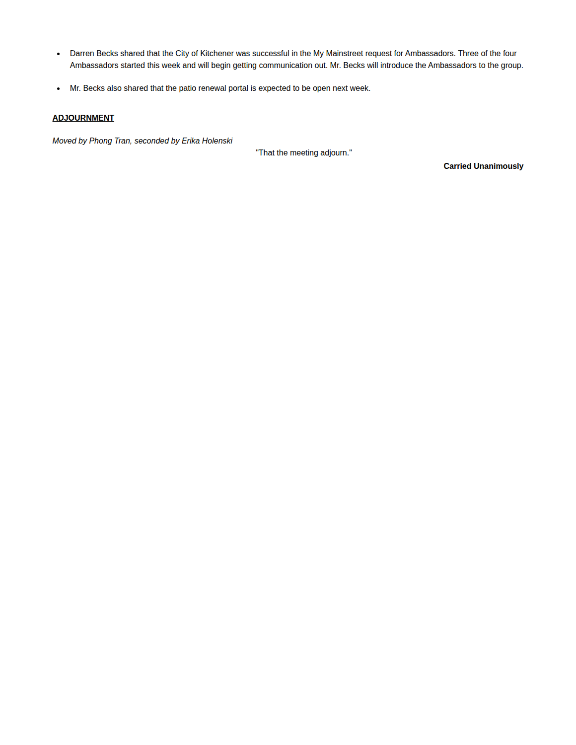Darren Becks shared that the City of Kitchener was successful in the My Mainstreet request for Ambassadors. Three of the four Ambassadors started this week and will begin getting communication out. Mr. Becks will introduce the Ambassadors to the group.
Mr. Becks also shared that the patio renewal portal is expected to be open next week.
ADJOURNMENT
Moved by Phong Tran, seconded by Erika Holenski
"That the meeting adjourn."
Carried Unanimously